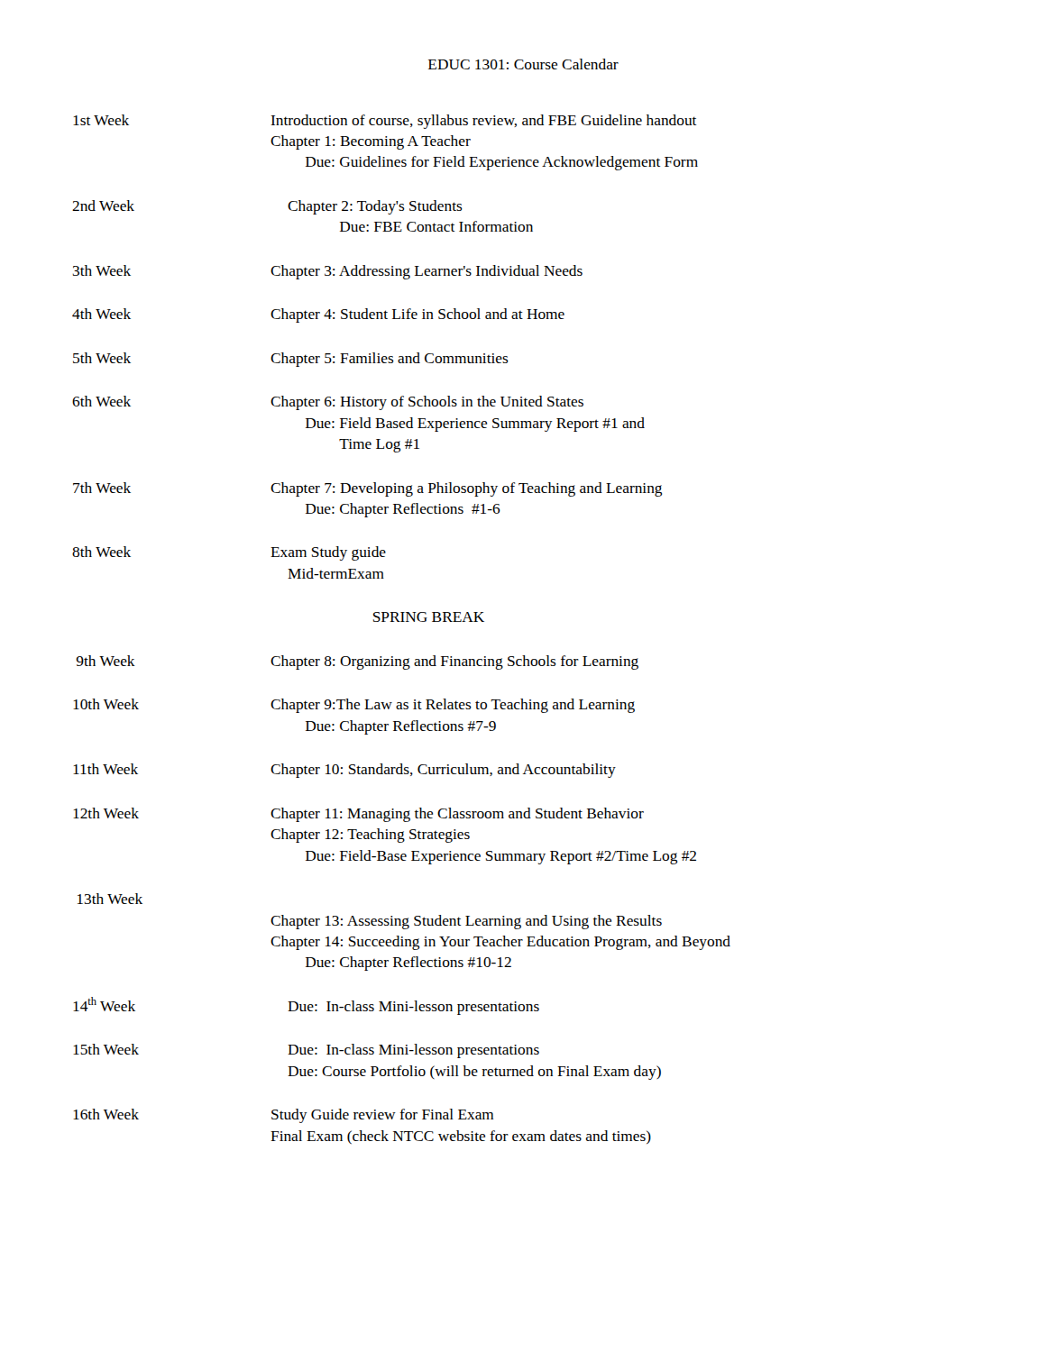EDUC 1301: Course Calendar
| 1st Week | Introduction of course, syllabus review, and FBE Guideline handout Chapter 1: Becoming A Teacher Due: Guidelines for Field Experience Acknowledgement Form |
| 2nd Week | Chapter 2: Today's Students Due: FBE Contact Information |
| 3th Week | Chapter 3: Addressing Learner's Individual Needs |
| 4th Week | Chapter 4: Student Life in School and at Home |
| 5th Week | Chapter 5: Families and Communities |
| 6th Week | Chapter 6: History of Schools in the United States Due: Field Based Experience Summary Report #1 and Time Log #1 |
| 7th Week | Chapter 7: Developing a Philosophy of Teaching and Learning Due: Chapter Reflections #1-6 |
| 8th Week | Exam Study guide Mid-termExam |
| | SPRING BREAK |
| 9th Week | Chapter 8: Organizing and Financing Schools for Learning |
| 10th Week | Chapter 9:The Law as it Relates to Teaching and Learning Due: Chapter Reflections #7-9 |
| 11th Week | Chapter 10: Standards, Curriculum, and Accountability |
| 12th Week | Chapter 11: Managing the Classroom and Student Behavior Chapter 12: Teaching Strategies Due: Field-Base Experience Summary Report #2/Time Log #2 |
| 13th Week | Chapter 13: Assessing Student Learning and Using the Results Chapter 14: Succeeding in Your Teacher Education Program, and Beyond Due: Chapter Reflections #10-12 |
| 14 th Week | Due: In-class Mini-lesson presentations |
| 15th Week | Due: In-class Mini-lesson presentations Due: Course Portfolio (will be returned on Final Exam day) |
| 16th Week | Study Guide review for Final Exam Final Exam (check NTCC website for exam dates and times) |